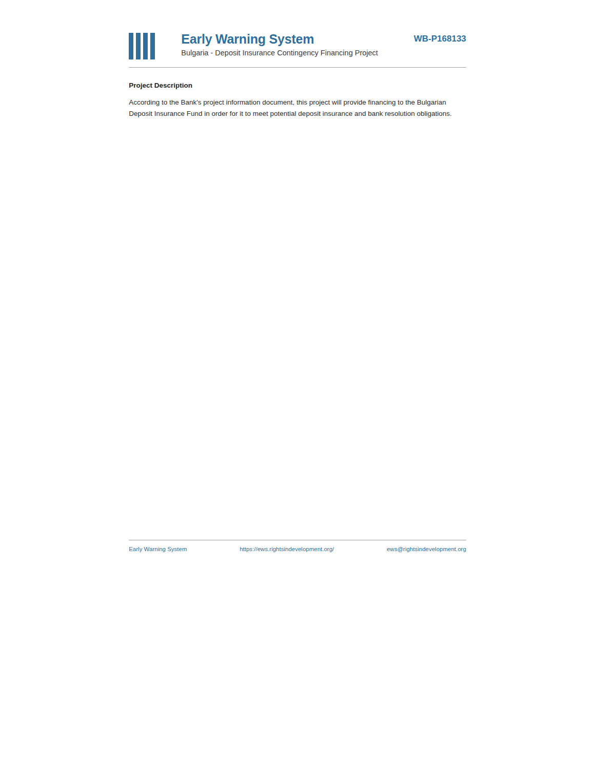Early Warning System
Bulgaria - Deposit Insurance Contingency Financing Project
WB-P168133
Project Description
According to the Bank's project information document, this project will provide financing to the Bulgarian Deposit Insurance Fund in order for it to meet potential deposit insurance and bank resolution obligations.
Early Warning System
https://ews.rightsindevelopment.org/
ews@rightsindevelopment.org